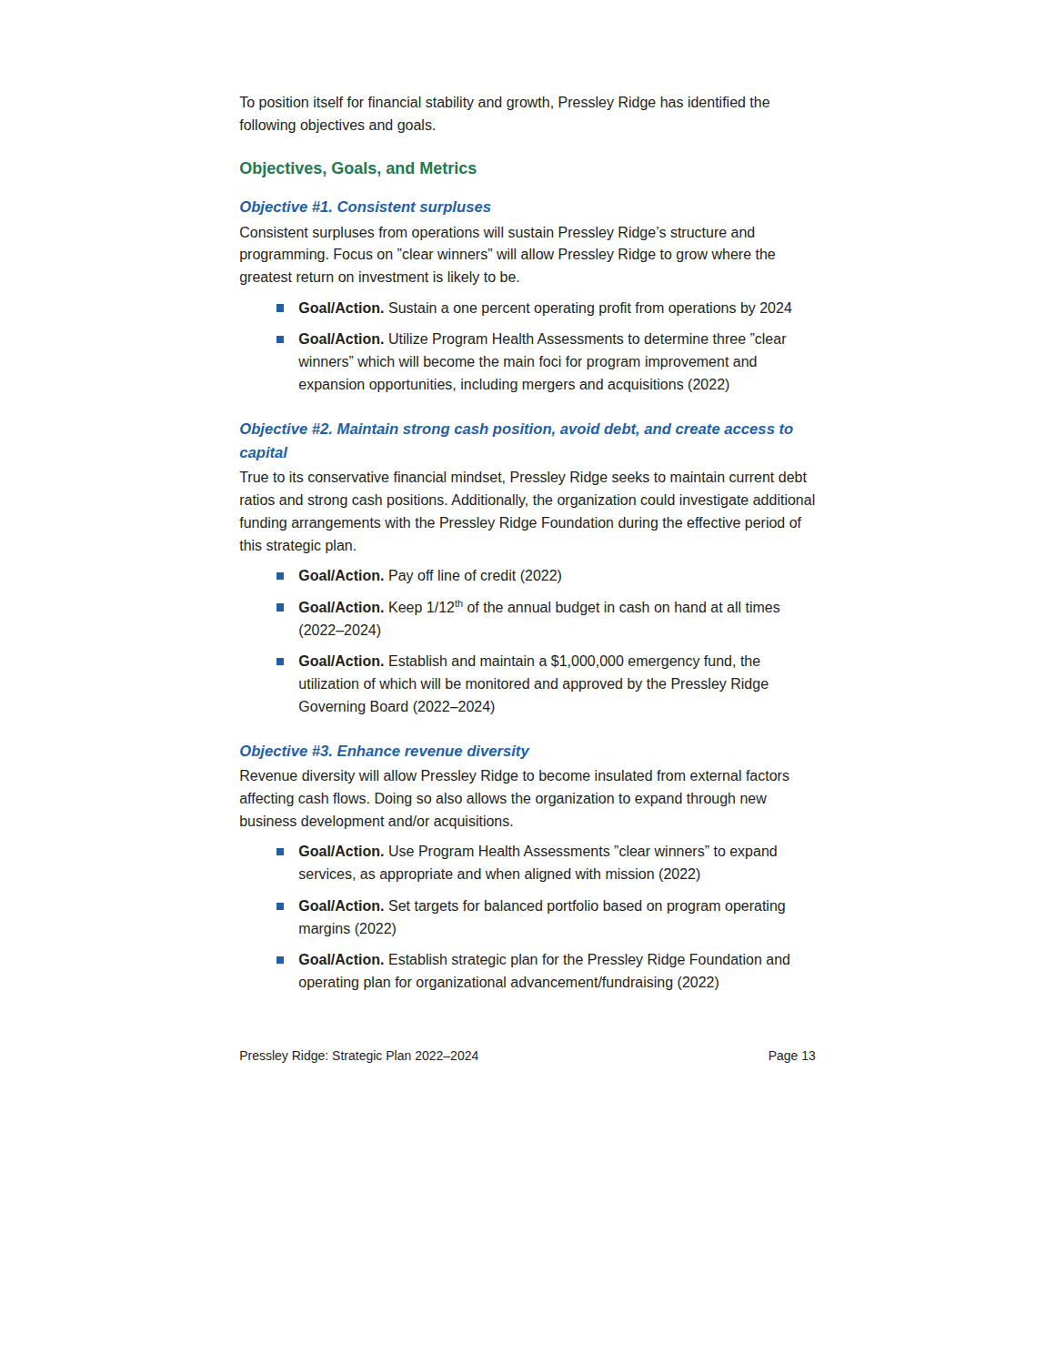To position itself for financial stability and growth, Pressley Ridge has identified the following objectives and goals.
Objectives, Goals, and Metrics
Objective #1. Consistent surpluses
Consistent surpluses from operations will sustain Pressley Ridge’s structure and programming. Focus on ”clear winners” will allow Pressley Ridge to grow where the greatest return on investment is likely to be.
Goal/Action. Sustain a one percent operating profit from operations by 2024
Goal/Action. Utilize Program Health Assessments to determine three ”clear winners” which will become the main foci for program improvement and expansion opportunities, including mergers and acquisitions (2022)
Objective #2. Maintain strong cash position, avoid debt, and create access to capital
True to its conservative financial mindset, Pressley Ridge seeks to maintain current debt ratios and strong cash positions. Additionally, the organization could investigate additional funding arrangements with the Pressley Ridge Foundation during the effective period of this strategic plan.
Goal/Action. Pay off line of credit (2022)
Goal/Action. Keep 1/12th of the annual budget in cash on hand at all times (2022–2024)
Goal/Action. Establish and maintain a $1,000,000 emergency fund, the utilization of which will be monitored and approved by the Pressley Ridge Governing Board (2022–2024)
Objective #3. Enhance revenue diversity
Revenue diversity will allow Pressley Ridge to become insulated from external factors affecting cash flows. Doing so also allows the organization to expand through new business development and/or acquisitions.
Goal/Action. Use Program Health Assessments ”clear winners” to expand services, as appropriate and when aligned with mission (2022)
Goal/Action. Set targets for balanced portfolio based on program operating margins (2022)
Goal/Action. Establish strategic plan for the Pressley Ridge Foundation and operating plan for organizational advancement/fundraising (2022)
Pressley Ridge: Strategic Plan 2022–2024
Page 13